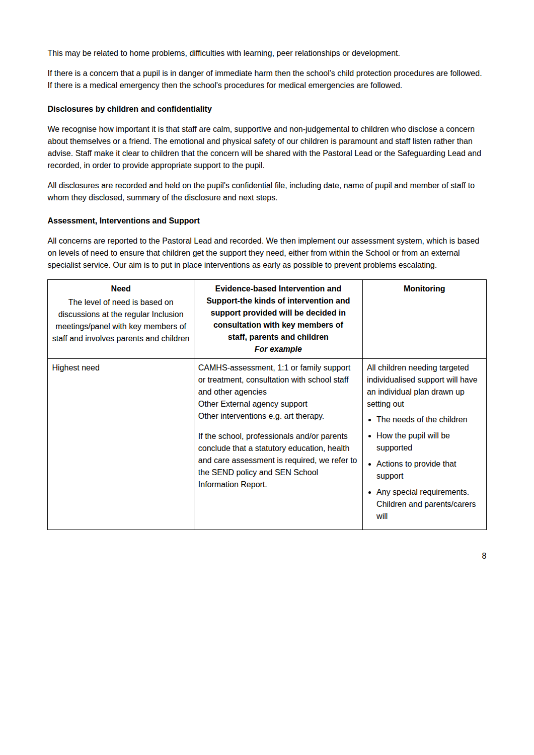This may be related to home problems, difficulties with learning, peer relationships or development.
If there is a concern that a pupil is in danger of immediate harm then the school's child protection procedures are followed. If there is a medical emergency then the school's procedures for medical emergencies are followed.
Disclosures by children and confidentiality
We recognise how important it is that staff are calm, supportive and non-judgemental to children who disclose a concern about themselves or a friend. The emotional and physical safety of our children is paramount and staff listen rather than advise. Staff make it clear to children that the concern will be shared with the Pastoral Lead or the Safeguarding Lead and recorded, in order to provide appropriate support to the pupil.
All disclosures are recorded and held on the pupil's confidential file, including date, name of pupil and member of staff to whom they disclosed, summary of the disclosure and next steps.
Assessment, Interventions and Support
All concerns are reported to the Pastoral Lead and recorded. We then implement our assessment system, which is based on levels of need to ensure that children get the support they need, either from within the School or from an external specialist service. Our aim is to put in place interventions as early as possible to prevent problems escalating.
| Need The level of need is based on discussions at the regular Inclusion meetings/panel with key members of staff and involves parents and children | Evidence-based Intervention and Support- the kinds of intervention and support provided will be decided in consultation with key members of staff, parents and children For example | Monitoring |
| --- | --- | --- |
| Highest need | CAMHS-assessment, 1:1 or family support or treatment, consultation with school staff and other agencies Other External agency support Other interventions e.g. art therapy. If the school, professionals and/or parents conclude that a statutory education, health and care assessment is required, we refer to the SEND policy and SEN School Information Report. | All children needing targeted individualised support will have an individual plan drawn up setting out The needs of the children How the pupil will be supported Actions to provide that support Any special requirements. Children and parents/carers will |
8